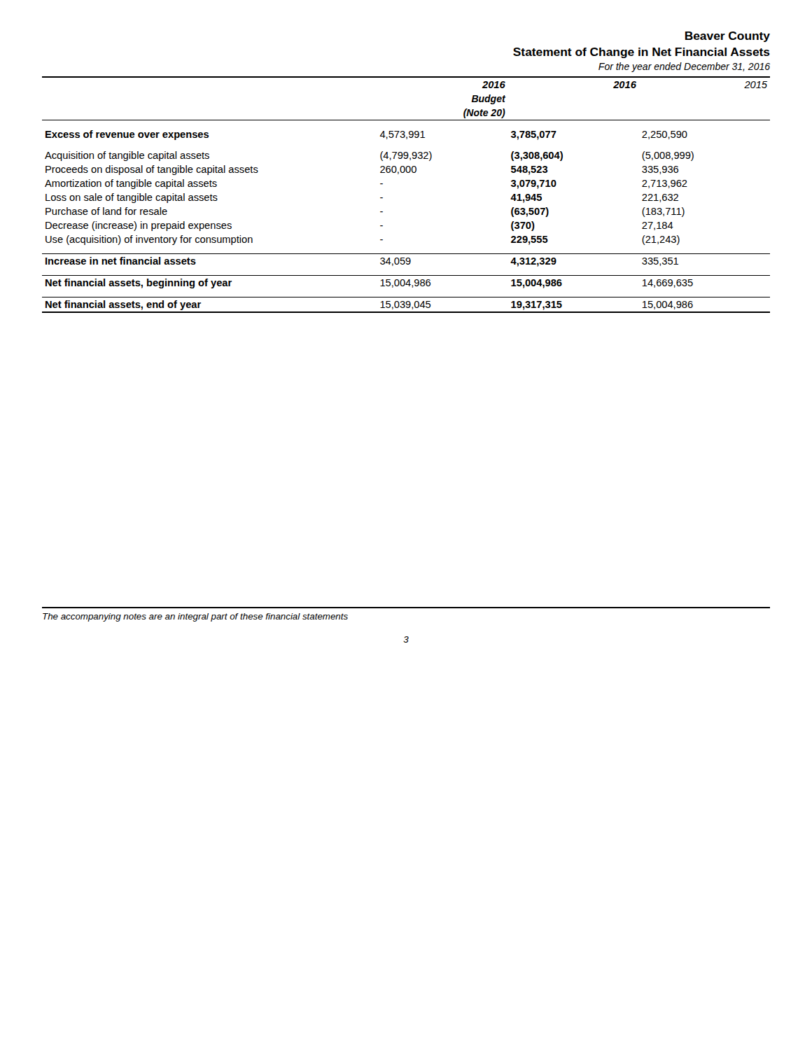Beaver County
Statement of Change in Net Financial Assets
For the year ended December 31, 2016
| | 2016 | 2016 | 2015 |
| | Budget | | |
| | (Note 20) | | |
| Excess of revenue over expenses | 4,573,991 | 3,785,077 | 2,250,590 |
| Acquisition of tangible capital assets | (4,799,932) | (3,308,604) | (5,008,999) |
| Proceeds on disposal of tangible capital assets | 260,000 | 548,523 | 335,936 |
| Amortization of tangible capital assets | - | 3,079,710 | 2,713,962 |
| Loss on sale of tangible capital assets | - | 41,945 | 221,632 |
| Purchase of land for resale | - | (63,507) | (183,711) |
| Decrease (increase) in prepaid expenses | - | (370) | 27,184 |
| Use (acquisition) of inventory for consumption | - | 229,555 | (21,243) |
| Increase in net financial assets | 34,059 | 4,312,329 | 335,351 |
| Net financial assets, beginning of year | 15,004,986 | 15,004,986 | 14,669,635 |
| Net financial assets, end of year | 15,039,045 | 19,317,315 | 15,004,986 |
The accompanying notes are an integral part of these financial statements
3